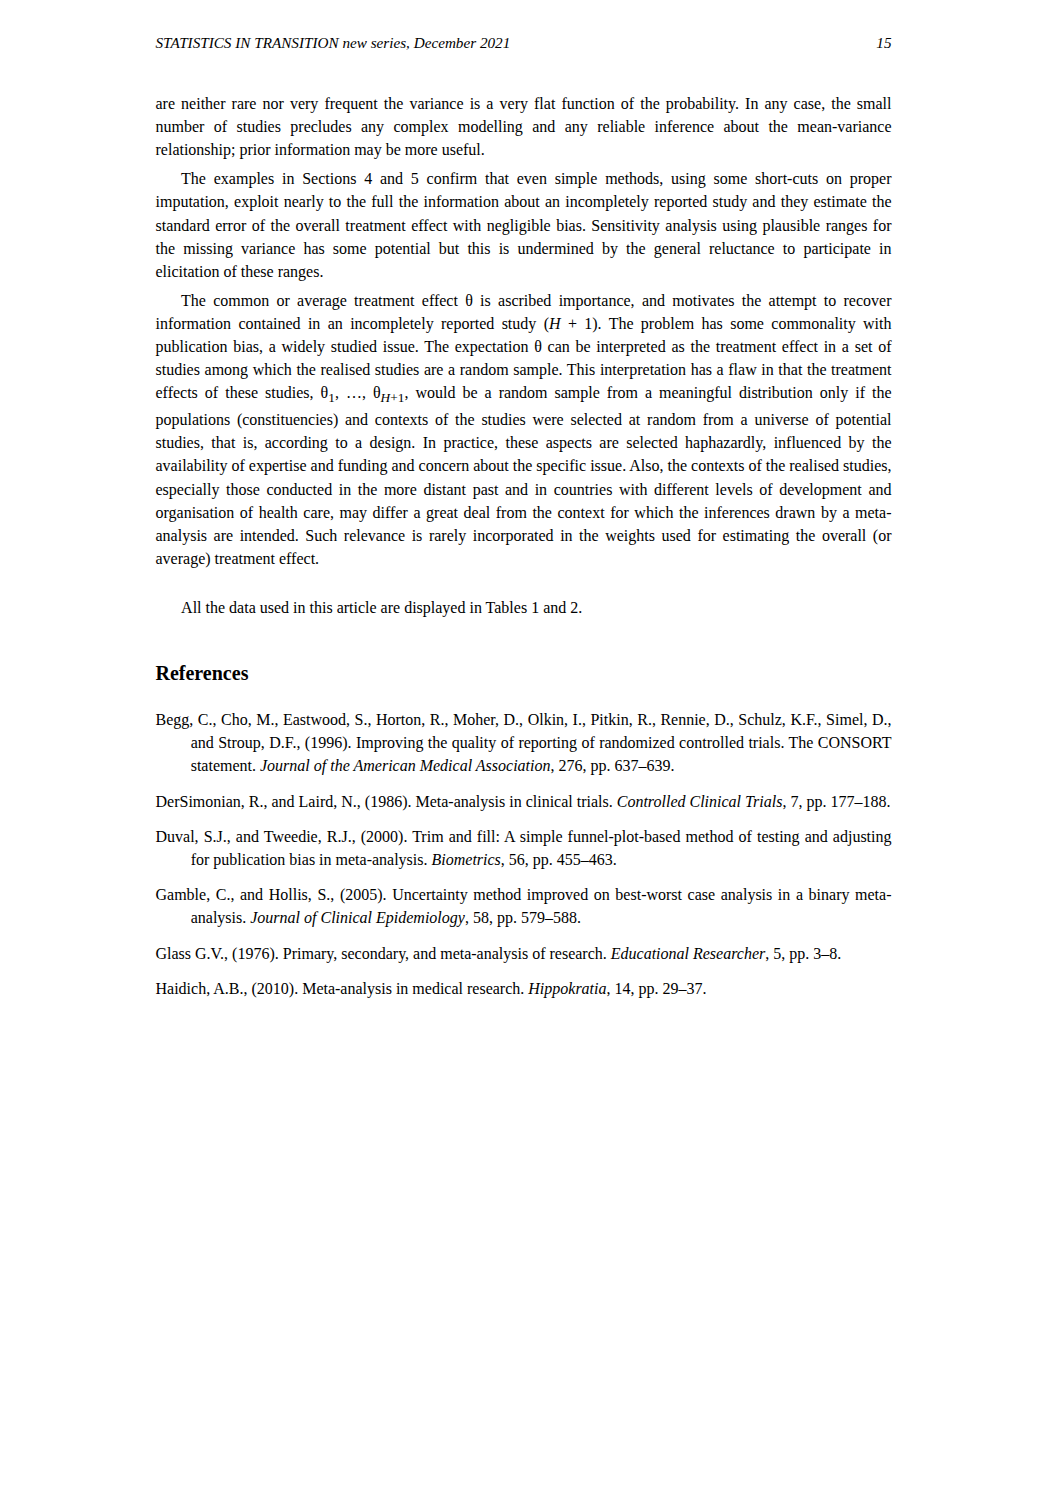STATISTICS IN TRANSITION new series, December 2021 15
are neither rare nor very frequent the variance is a very flat function of the probability. In any case, the small number of studies precludes any complex modelling and any reliable inference about the mean-variance relationship; prior information may be more useful.
The examples in Sections 4 and 5 confirm that even simple methods, using some short-cuts on proper imputation, exploit nearly to the full the information about an incompletely reported study and they estimate the standard error of the overall treatment effect with negligible bias. Sensitivity analysis using plausible ranges for the missing variance has some potential but this is undermined by the general reluctance to participate in elicitation of these ranges.
The common or average treatment effect θ is ascribed importance, and motivates the attempt to recover information contained in an incompletely reported study (H + 1). The problem has some commonality with publication bias, a widely studied issue. The expectation θ can be interpreted as the treatment effect in a set of studies among which the realised studies are a random sample. This interpretation has a flaw in that the treatment effects of these studies, θ1, …, θH+1, would be a random sample from a meaningful distribution only if the populations (constituencies) and contexts of the studies were selected at random from a universe of potential studies, that is, according to a design. In practice, these aspects are selected haphazardly, influenced by the availability of expertise and funding and concern about the specific issue. Also, the contexts of the realised studies, especially those conducted in the more distant past and in countries with different levels of development and organisation of health care, may differ a great deal from the context for which the inferences drawn by a meta-analysis are intended. Such relevance is rarely incorporated in the weights used for estimating the overall (or average) treatment effect.
All the data used in this article are displayed in Tables 1 and 2.
References
Begg, C., Cho, M., Eastwood, S., Horton, R., Moher, D., Olkin, I., Pitkin, R., Rennie, D., Schulz, K.F., Simel, D., and Stroup, D.F., (1996). Improving the quality of reporting of randomized controlled trials. The CONSORT statement. Journal of the American Medical Association, 276, pp. 637–639.
DerSimonian, R., and Laird, N., (1986). Meta-analysis in clinical trials. Controlled Clinical Trials, 7, pp. 177–188.
Duval, S.J., and Tweedie, R.J., (2000). Trim and fill: A simple funnel-plot-based method of testing and adjusting for publication bias in meta-analysis. Biometrics, 56, pp. 455–463.
Gamble, C., and Hollis, S., (2005). Uncertainty method improved on best-worst case analysis in a binary meta-analysis. Journal of Clinical Epidemiology, 58, pp. 579–588.
Glass G.V., (1976). Primary, secondary, and meta-analysis of research. Educational Researcher, 5, pp. 3–8.
Haidich, A.B., (2010). Meta-analysis in medical research. Hippokratia, 14, pp. 29–37.